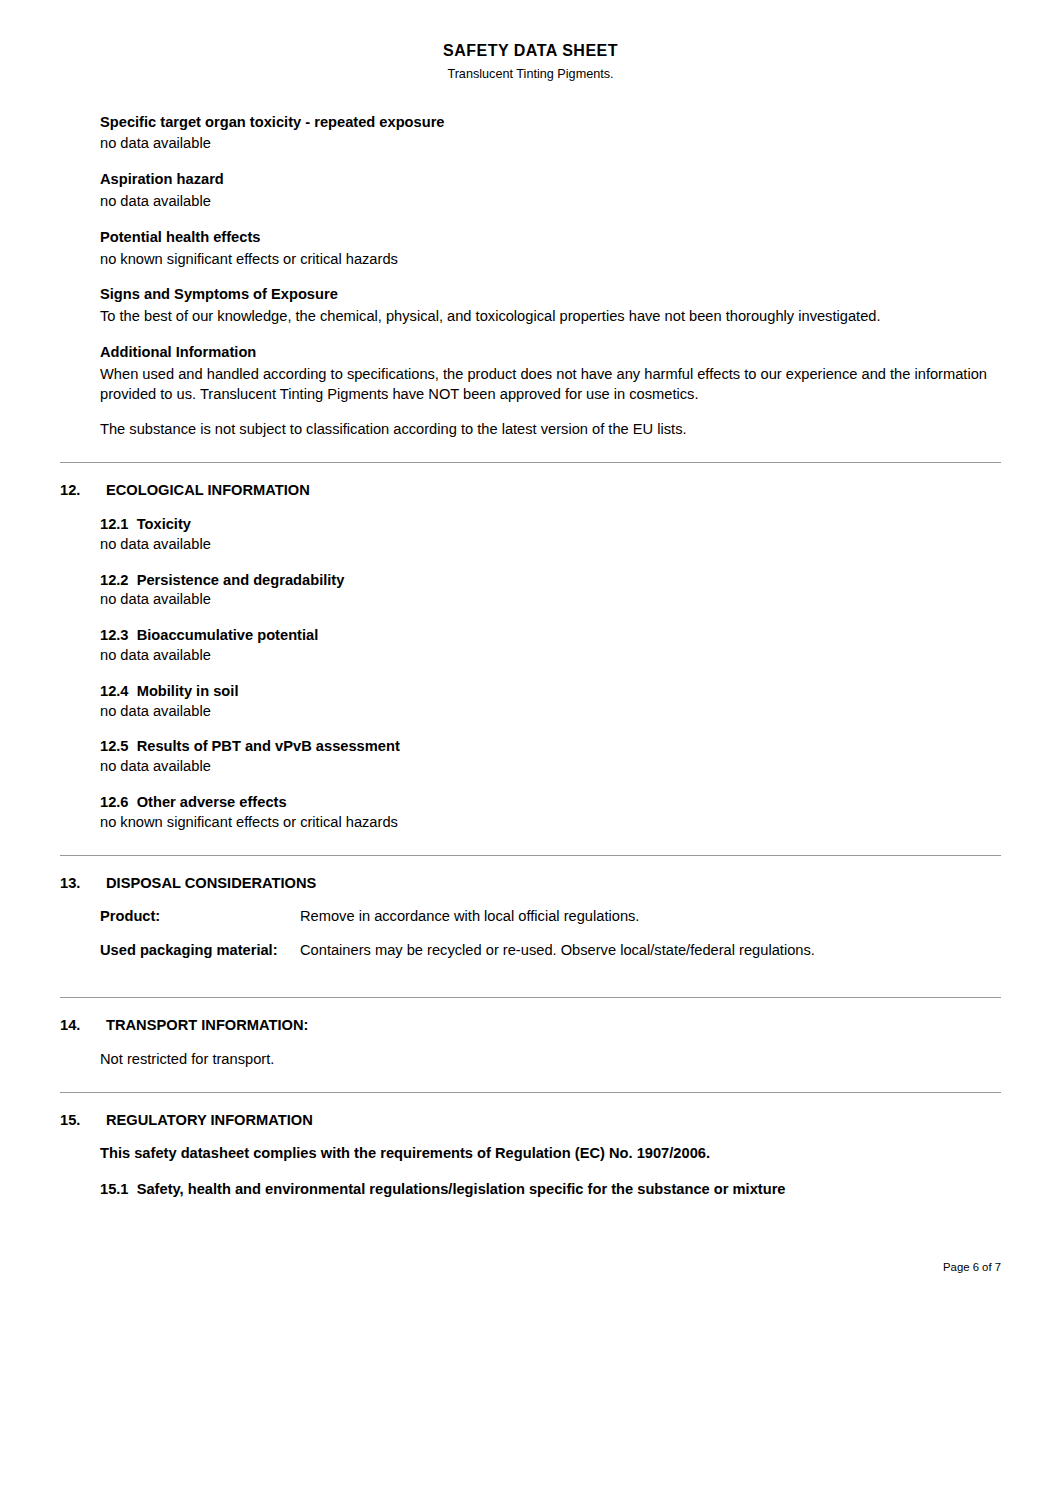SAFETY DATA SHEET
Translucent Tinting Pigments.
Specific target organ toxicity - repeated exposure
no data available
Aspiration hazard
no data available
Potential health effects
no known significant effects or critical hazards
Signs and Symptoms of Exposure
To the best of our knowledge, the chemical, physical, and toxicological properties have not been thoroughly investigated.
Additional Information
When used and handled according to specifications, the product does not have any harmful effects to our experience and the information provided to us. Translucent Tinting Pigments have NOT been approved for use in cosmetics.
The substance is not subject to classification according to the latest version of the EU lists.
12. Ecological Information
12.1 Toxicity
no data available
12.2 Persistence and degradability
no data available
12.3 Bioaccumulative potential
no data available
12.4 Mobility in soil
no data available
12.5 Results of PBT and vPvB assessment
no data available
12.6 Other adverse effects
no known significant effects or critical hazards
13. Disposal Considerations
| Product: | Remove in accordance with local official regulations. |
| Used packaging material: | Containers may be recycled or re-used. Observe local/state/federal regulations. |
14. Transport Information:
Not restricted for transport.
15. Regulatory Information
This safety datasheet complies with the requirements of Regulation (EC) No. 1907/2006.
15.1 Safety, health and environmental regulations/legislation specific for the substance or mixture
Page 6 of 7